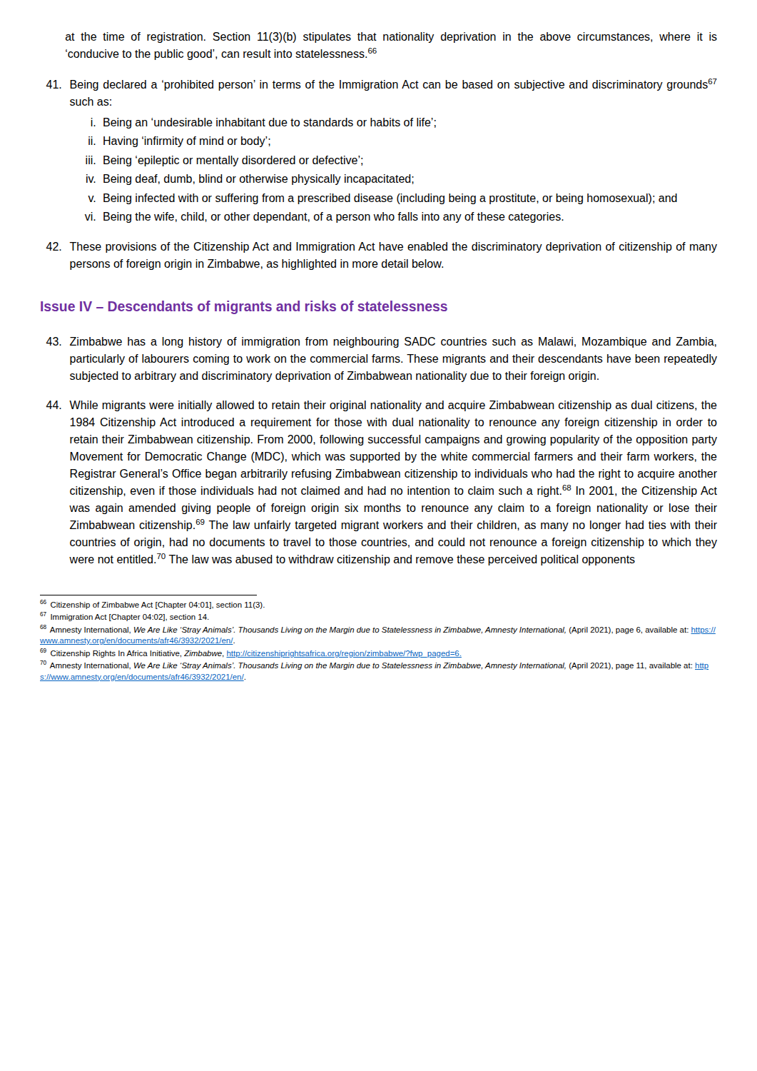at the time of registration. Section 11(3)(b) stipulates that nationality deprivation in the above circumstances, where it is ‘conducive to the public good’, can result into statelessness.66
Being declared a ‘prohibited person’ in terms of the Immigration Act can be based on subjective and discriminatory grounds67 such as:
Being an ‘undesirable inhabitant due to standards or habits of life’;
Having ‘infirmity of mind or body’;
Being ‘epileptic or mentally disordered or defective’;
Being deaf, dumb, blind or otherwise physically incapacitated;
Being infected with or suffering from a prescribed disease (including being a prostitute, or being homosexual); and
Being the wife, child, or other dependant, of a person who falls into any of these categories.
These provisions of the Citizenship Act and Immigration Act have enabled the discriminatory deprivation of citizenship of many persons of foreign origin in Zimbabwe, as highlighted in more detail below.
Issue IV – Descendants of migrants and risks of statelessness
Zimbabwe has a long history of immigration from neighbouring SADC countries such as Malawi, Mozambique and Zambia, particularly of labourers coming to work on the commercial farms. These migrants and their descendants have been repeatedly subjected to arbitrary and discriminatory deprivation of Zimbabwean nationality due to their foreign origin.
While migrants were initially allowed to retain their original nationality and acquire Zimbabwean citizenship as dual citizens, the 1984 Citizenship Act introduced a requirement for those with dual nationality to renounce any foreign citizenship in order to retain their Zimbabwean citizenship. From 2000, following successful campaigns and growing popularity of the opposition party Movement for Democratic Change (MDC), which was supported by the white commercial farmers and their farm workers, the Registrar General’s Office began arbitrarily refusing Zimbabwean citizenship to individuals who had the right to acquire another citizenship, even if those individuals had not claimed and had no intention to claim such a right.68 In 2001, the Citizenship Act was again amended giving people of foreign origin six months to renounce any claim to a foreign nationality or lose their Zimbabwean citizenship.69 The law unfairly targeted migrant workers and their children, as many no longer had ties with their countries of origin, had no documents to travel to those countries, and could not renounce a foreign citizenship to which they were not entitled.70 The law was abused to withdraw citizenship and remove these perceived political opponents
66 Citizenship of Zimbabwe Act [Chapter 04:01], section 11(3).
67 Immigration Act [Chapter 04:02], section 14.
68 Amnesty International, We Are Like ‘Stray Animals’. Thousands Living on the Margin due to Statelessness in Zimbabwe, Amnesty International, (April 2021), page 6, available at: https://www.amnesty.org/en/documents/afr46/3932/2021/en/.
69 Citizenship Rights In Africa Initiative, Zimbabwe, http://citizenshiprightsafrica.org/region/zimbabwe/?fwp_paged=6.
70 Amnesty International, We Are Like ‘Stray Animals’. Thousands Living on the Margin due to Statelessness in Zimbabwe, Amnesty International, (April 2021), page 11, available at: https://www.amnesty.org/en/documents/afr46/3932/2021/en/.